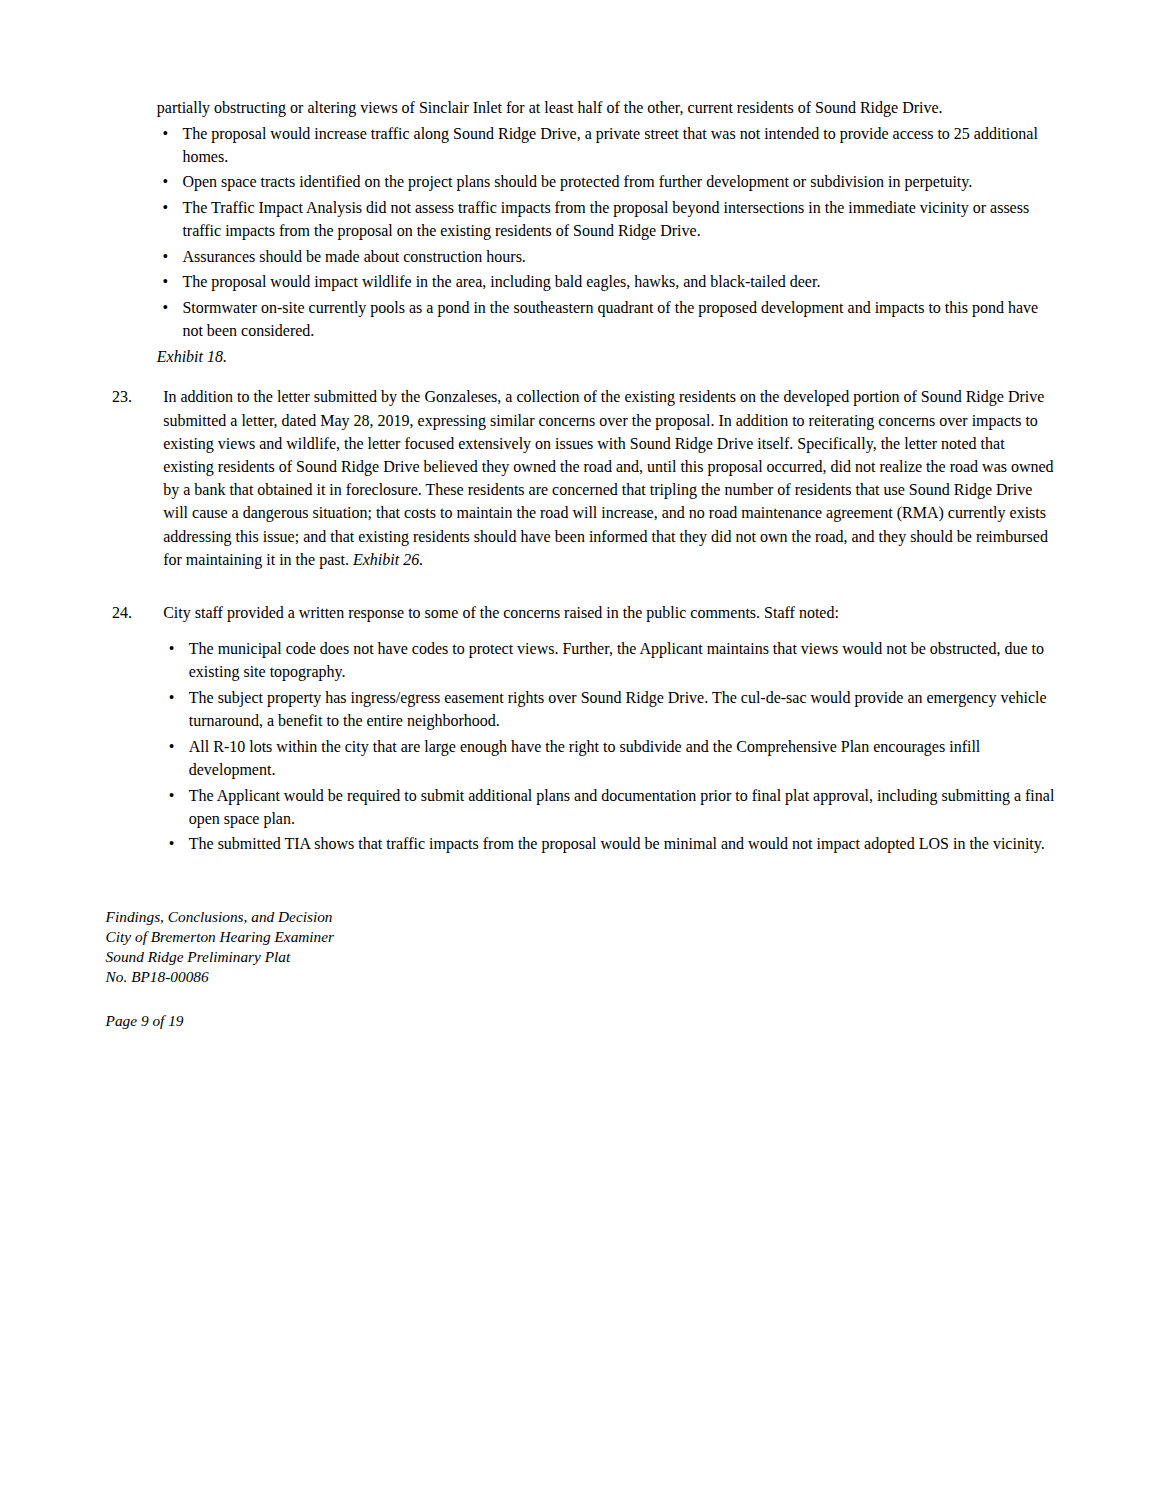partially obstructing or altering views of Sinclair Inlet for at least half of the other, current residents of Sound Ridge Drive.
The proposal would increase traffic along Sound Ridge Drive, a private street that was not intended to provide access to 25 additional homes.
Open space tracts identified on the project plans should be protected from further development or subdivision in perpetuity.
The Traffic Impact Analysis did not assess traffic impacts from the proposal beyond intersections in the immediate vicinity or assess traffic impacts from the proposal on the existing residents of Sound Ridge Drive.
Assurances should be made about construction hours.
The proposal would impact wildlife in the area, including bald eagles, hawks, and black-tailed deer.
Stormwater on-site currently pools as a pond in the southeastern quadrant of the proposed development and impacts to this pond have not been considered.
Exhibit 18.
23.
In addition to the letter submitted by the Gonzaleses, a collection of the existing residents on the developed portion of Sound Ridge Drive submitted a letter, dated May 28, 2019, expressing similar concerns over the proposal. In addition to reiterating concerns over impacts to existing views and wildlife, the letter focused extensively on issues with Sound Ridge Drive itself. Specifically, the letter noted that existing residents of Sound Ridge Drive believed they owned the road and, until this proposal occurred, did not realize the road was owned by a bank that obtained it in foreclosure. These residents are concerned that tripling the number of residents that use Sound Ridge Drive will cause a dangerous situation; that costs to maintain the road will increase, and no road maintenance agreement (RMA) currently exists addressing this issue; and that existing residents should have been informed that they did not own the road, and they should be reimbursed for maintaining it in the past. Exhibit 26.
24.
City staff provided a written response to some of the concerns raised in the public comments. Staff noted:
The municipal code does not have codes to protect views. Further, the Applicant maintains that views would not be obstructed, due to existing site topography.
The subject property has ingress/egress easement rights over Sound Ridge Drive. The cul-de-sac would provide an emergency vehicle turnaround, a benefit to the entire neighborhood.
All R-10 lots within the city that are large enough have the right to subdivide and the Comprehensive Plan encourages infill development.
The Applicant would be required to submit additional plans and documentation prior to final plat approval, including submitting a final open space plan.
The submitted TIA shows that traffic impacts from the proposal would be minimal and would not impact adopted LOS in the vicinity.
Findings, Conclusions, and Decision
City of Bremerton Hearing Examiner
Sound Ridge Preliminary Plat
No. BP18-00086
Page 9 of 19